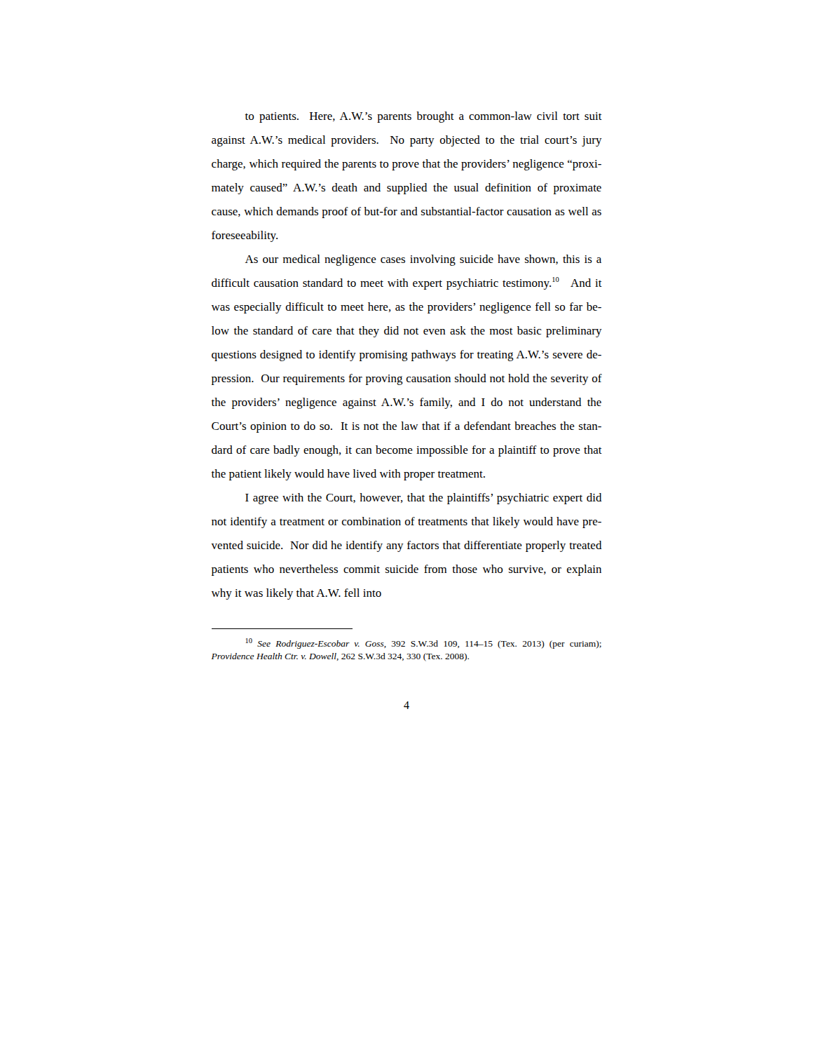to patients. Here, A.W.’s parents brought a common-law civil tort suit against A.W.’s medical providers. No party objected to the trial court’s jury charge, which required the parents to prove that the providers’ negligence “proximately caused” A.W.’s death and supplied the usual definition of proximate cause, which demands proof of but-for and substantial-factor causation as well as foreseeability.
As our medical negligence cases involving suicide have shown, this is a difficult causation standard to meet with expert psychiatric testimony.10 And it was especially difficult to meet here, as the providers’ negligence fell so far below the standard of care that they did not even ask the most basic preliminary questions designed to identify promising pathways for treating A.W.’s severe depression. Our requirements for proving causation should not hold the severity of the providers’ negligence against A.W.’s family, and I do not understand the Court’s opinion to do so. It is not the law that if a defendant breaches the standard of care badly enough, it can become impossible for a plaintiff to prove that the patient likely would have lived with proper treatment.
I agree with the Court, however, that the plaintiffs’ psychiatric expert did not identify a treatment or combination of treatments that likely would have prevented suicide. Nor did he identify any factors that differentiate properly treated patients who nevertheless commit suicide from those who survive, or explain why it was likely that A.W. fell into
10 See Rodriguez-Escobar v. Goss, 392 S.W.3d 109, 114–15 (Tex. 2013) (per curiam); Providence Health Ctr. v. Dowell, 262 S.W.3d 324, 330 (Tex. 2008).
4